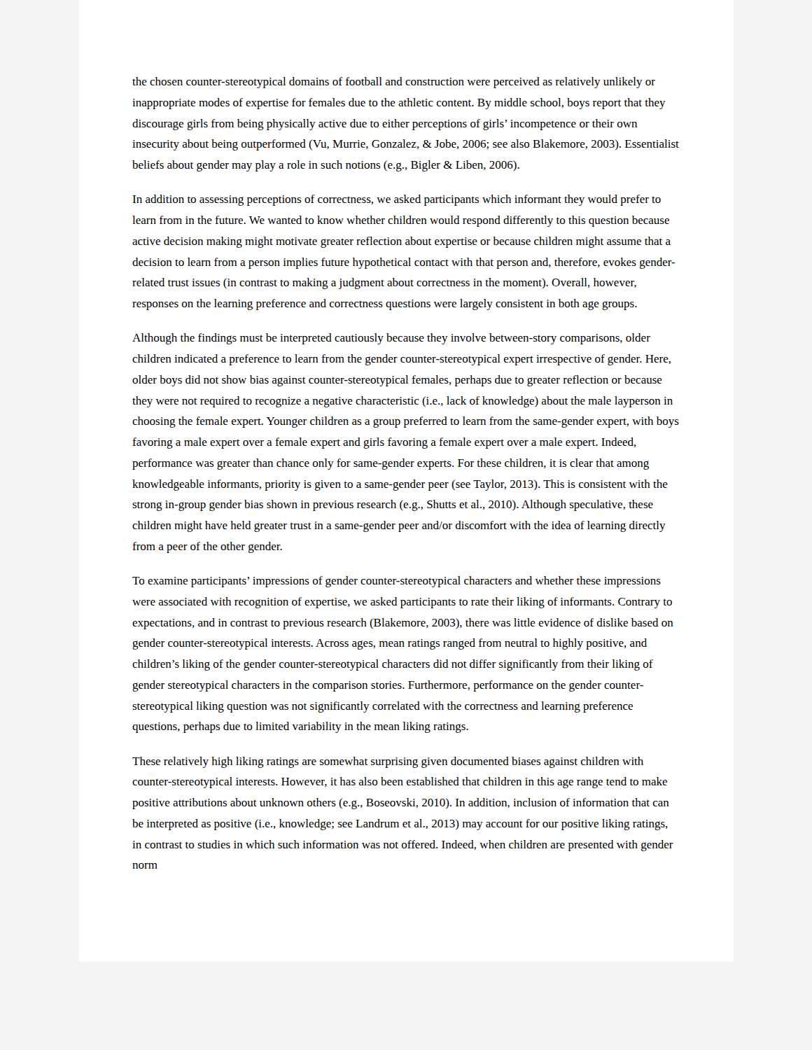the chosen counter-stereotypical domains of football and construction were perceived as relatively unlikely or inappropriate modes of expertise for females due to the athletic content. By middle school, boys report that they discourage girls from being physically active due to either perceptions of girls’ incompetence or their own insecurity about being outperformed (Vu, Murrie, Gonzalez, & Jobe, 2006; see also Blakemore, 2003). Essentialist beliefs about gender may play a role in such notions (e.g., Bigler & Liben, 2006).
In addition to assessing perceptions of correctness, we asked participants which informant they would prefer to learn from in the future. We wanted to know whether children would respond differently to this question because active decision making might motivate greater reflection about expertise or because children might assume that a decision to learn from a person implies future hypothetical contact with that person and, therefore, evokes gender-related trust issues (in contrast to making a judgment about correctness in the moment). Overall, however, responses on the learning preference and correctness questions were largely consistent in both age groups.
Although the findings must be interpreted cautiously because they involve between-story comparisons, older children indicated a preference to learn from the gender counter-stereotypical expert irrespective of gender. Here, older boys did not show bias against counter-stereotypical females, perhaps due to greater reflection or because they were not required to recognize a negative characteristic (i.e., lack of knowledge) about the male layperson in choosing the female expert. Younger children as a group preferred to learn from the same-gender expert, with boys favoring a male expert over a female expert and girls favoring a female expert over a male expert. Indeed, performance was greater than chance only for same-gender experts. For these children, it is clear that among knowledgeable informants, priority is given to a same-gender peer (see Taylor, 2013). This is consistent with the strong in-group gender bias shown in previous research (e.g., Shutts et al., 2010). Although speculative, these children might have held greater trust in a same-gender peer and/or discomfort with the idea of learning directly from a peer of the other gender.
To examine participants’ impressions of gender counter-stereotypical characters and whether these impressions were associated with recognition of expertise, we asked participants to rate their liking of informants. Contrary to expectations, and in contrast to previous research (Blakemore, 2003), there was little evidence of dislike based on gender counter-stereotypical interests. Across ages, mean ratings ranged from neutral to highly positive, and children’s liking of the gender counter-stereotypical characters did not differ significantly from their liking of gender stereotypical characters in the comparison stories. Furthermore, performance on the gender counter-stereotypical liking question was not significantly correlated with the correctness and learning preference questions, perhaps due to limited variability in the mean liking ratings.
These relatively high liking ratings are somewhat surprising given documented biases against children with counter-stereotypical interests. However, it has also been established that children in this age range tend to make positive attributions about unknown others (e.g., Boseovski, 2010). In addition, inclusion of information that can be interpreted as positive (i.e., knowledge; see Landrum et al., 2013) may account for our positive liking ratings, in contrast to studies in which such information was not offered. Indeed, when children are presented with gender norm